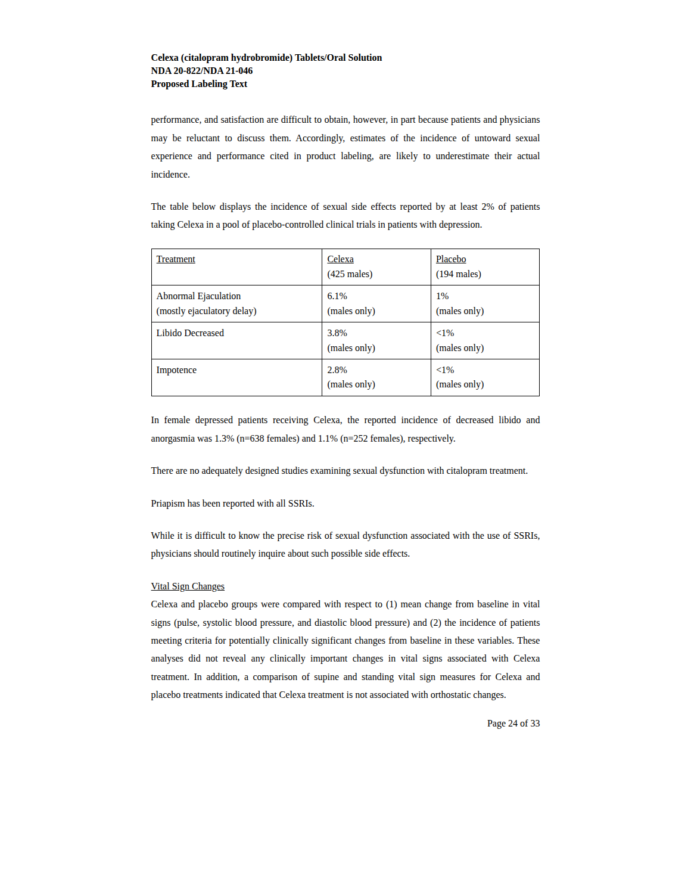Celexa (citalopram hydrobromide) Tablets/Oral Solution
NDA 20-822/NDA 21-046
Proposed Labeling Text
performance, and satisfaction are difficult to obtain, however, in part because patients and physicians may be reluctant to discuss them. Accordingly, estimates of the incidence of untoward sexual experience and performance cited in product labeling, are likely to underestimate their actual incidence.
The table below displays the incidence of sexual side effects reported by at least 2% of patients taking Celexa in a pool of placebo-controlled clinical trials in patients with depression.
| Treatment | Celexa (425 males) | Placebo (194 males) |
| Abnormal Ejaculation (mostly ejaculatory delay) | 6.1% (males only) | 1% (males only) |
| Libido Decreased | 3.8% (males only) | <1% (males only) |
| Impotence | 2.8% (males only) | <1% (males only) |
In female depressed patients receiving Celexa, the reported incidence of decreased libido and anorgasmia was 1.3% (n=638 females) and 1.1% (n=252 females), respectively.
There are no adequately designed studies examining sexual dysfunction with citalopram treatment.
Priapism has been reported with all SSRIs.
While it is difficult to know the precise risk of sexual dysfunction associated with the use of SSRIs, physicians should routinely inquire about such possible side effects.
Vital Sign Changes
Celexa and placebo groups were compared with respect to (1) mean change from baseline in vital signs (pulse, systolic blood pressure, and diastolic blood pressure) and (2) the incidence of patients meeting criteria for potentially clinically significant changes from baseline in these variables. These analyses did not reveal any clinically important changes in vital signs associated with Celexa treatment. In addition, a comparison of supine and standing vital sign measures for Celexa and placebo treatments indicated that Celexa treatment is not associated with orthostatic changes.
Page 24 of 33